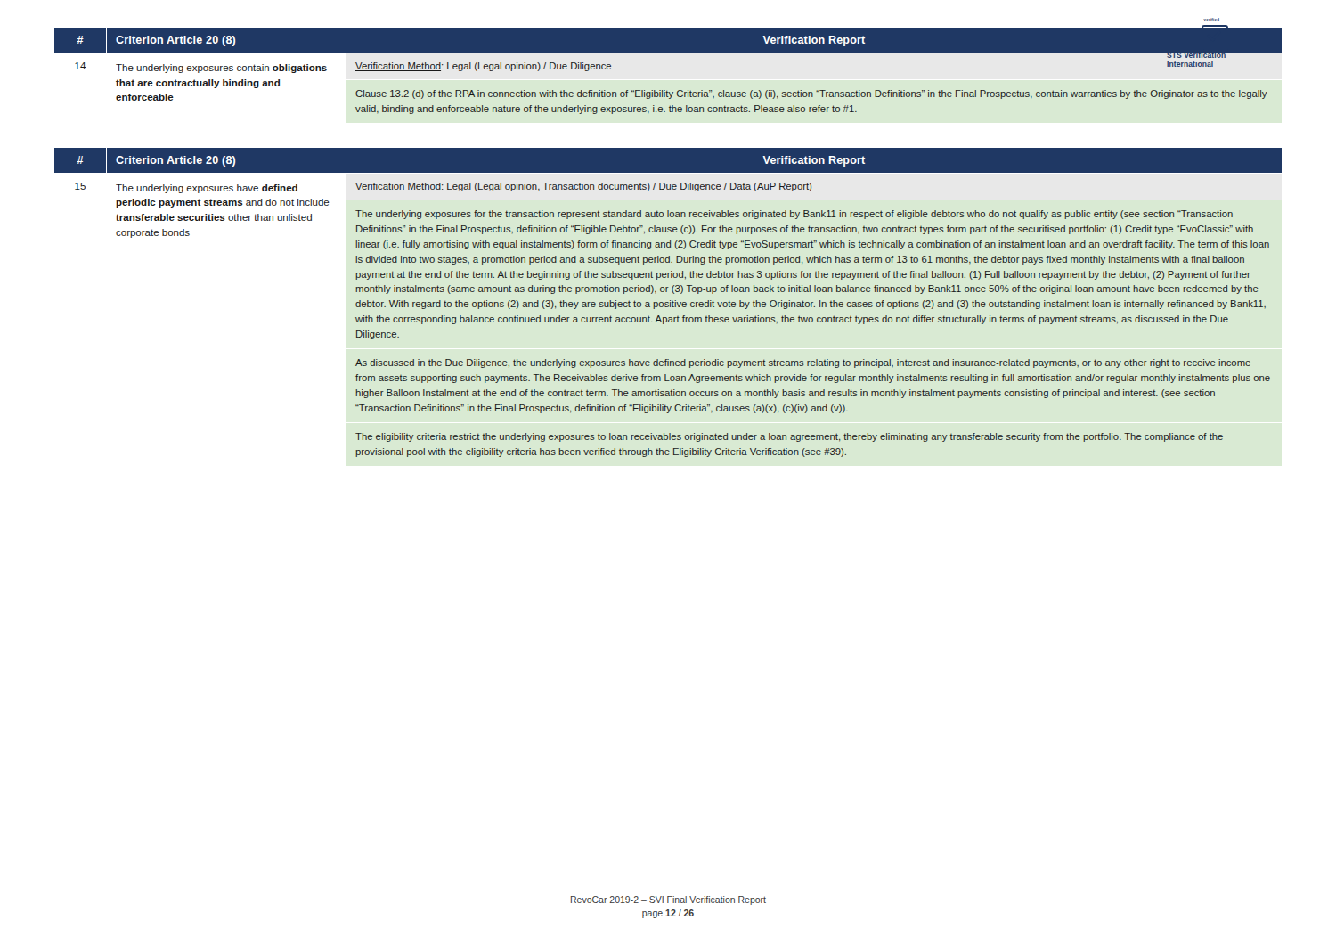verified STS Verification
International
| # | Criterion Article 20 (8) | Verification Report |
| --- | --- | --- |
| 14 | The underlying exposures contain obligations that are contractually binding and enforceable | Verification Method : Legal (Legal opinion) / Due Diligence |
| Clause 13.2 (d) of the RPA in connection with the definition of “Eligibility Criteria”, clause (a) (ii), section “Transaction Definitions” in the Final Prospectus, contain warranties by the Originator as to the legally valid, binding and enforceable nature of the underlying exposures, i.e. the loan contracts. Please also refer to #1. |
| # | Criterion Article 20 (8) | Verification Report |
| --- | --- | --- |
| 15 | The underlying exposures have defined periodic payment streams and do not include transferable securities other than unlisted corporate bonds | Verification Method : Legal (Legal opinion, Transaction documents) / Due Diligence / Data (AuP Report) |
| The underlying exposures for the transaction represent standard auto loan receivables originated by Bank11 in respect of eligible debtors who do not qualify as public entity (see section “Transaction Definitions” in the Final Prospectus, definition of “Eligible Debtor”, clause (c)). For the purposes of the transaction, two contract types form part of the securitised portfolio: (1) Credit type “EvoClassic” with linear (i.e. fully amortising with equal instalments) form of financing and (2) Credit type “EvoSupersmart” which is technically a combination of an instalment loan and an overdraft facility. The term of this loan is divided into two stages, a promotion period and a subsequent period. During the promotion period, which has a term of 13 to 61 months, the debtor pays fixed monthly instalments with a final balloon payment at the end of the term. At the beginning of the subsequent period, the debtor has 3 options for the repayment of the final balloon. (1) Full balloon repayment by the debtor, (2) Payment of further monthly instalments (same amount as during the promotion period), or (3) Top-up of loan back to initial loan balance financed by Bank11 once 50% of the original loan amount have been redeemed by the debtor. With regard to the options (2) and (3), they are subject to a positive credit vote by the Originator. In the cases of options (2) and (3) the outstanding instalment loan is internally refinanced by Bank11, with the corresponding balance continued under a current account. Apart from these variations, the two contract types do not differ structurally in terms of payment streams, as discussed in the Due Diligence. |
| As discussed in the Due Diligence, the underlying exposures have defined periodic payment streams relating to principal, interest and insurance-related payments, or to any other right to receive income from assets supporting such payments. The Receivables derive from Loan Agreements which provide for regular monthly instalments resulting in full amortisation and/or regular monthly instalments plus one higher Balloon Instalment at the end of the contract term. The amortisation occurs on a monthly basis and results in monthly instalment payments consisting of principal and interest. (see section “Transaction Definitions” in the Final Prospectus, definition of “Eligibility Criteria”, clauses (a)(x), (c)(iv) and (v)). |
| The eligibility criteria restrict the underlying exposures to loan receivables originated under a loan agreement, thereby eliminating any transferable security from the portfolio. The compliance of the provisional pool with the eligibility criteria has been verified through the Eligibility Criteria Verification (see #39). |
RevoCar 2019-2 – SVI Final Verification Report
page 12 / 26